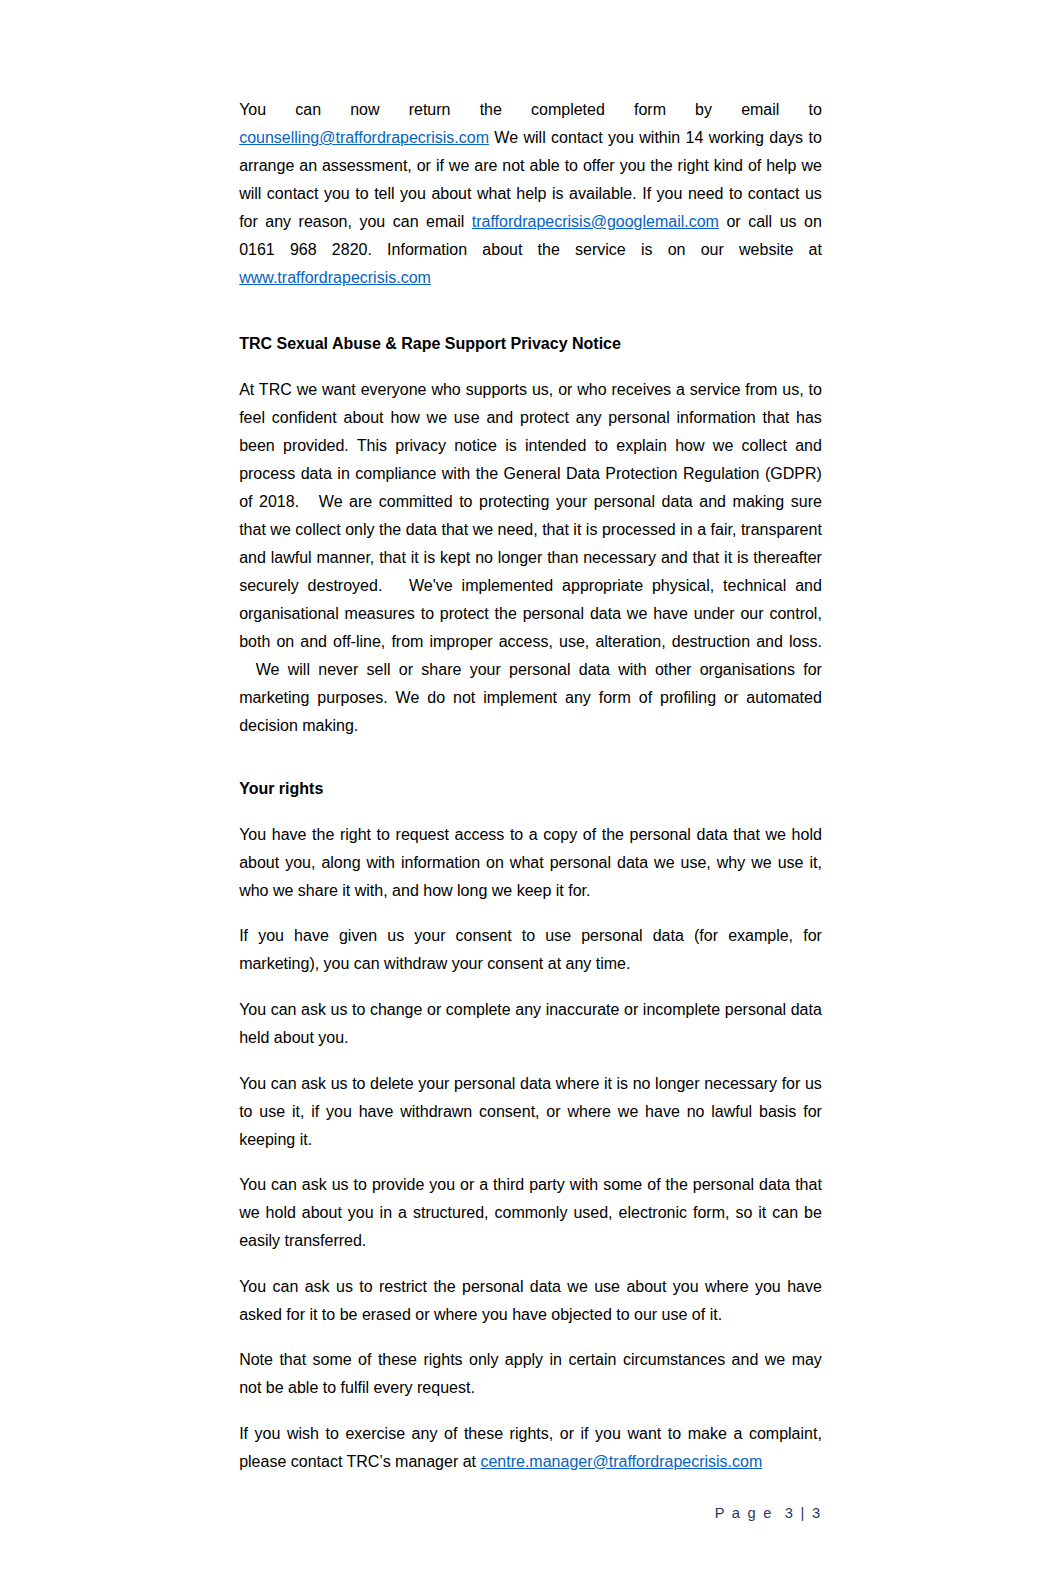You can now return the completed form by email to counselling@traffordrapecrisis.com We will contact you within 14 working days to arrange an assessment, or if we are not able to offer you the right kind of help we will contact you to tell you about what help is available. If you need to contact us for any reason, you can email traffordrapecrisis@googlemail.com or call us on 0161 968 2820. Information about the service is on our website at www.traffordrapecrisis.com
TRC Sexual Abuse & Rape Support Privacy Notice
At TRC we want everyone who supports us, or who receives a service from us, to feel confident about how we use and protect any personal information that has been provided. This privacy notice is intended to explain how we collect and process data in compliance with the General Data Protection Regulation (GDPR) of 2018. We are committed to protecting your personal data and making sure that we collect only the data that we need, that it is processed in a fair, transparent and lawful manner, that it is kept no longer than necessary and that it is thereafter securely destroyed. We've implemented appropriate physical, technical and organisational measures to protect the personal data we have under our control, both on and off-line, from improper access, use, alteration, destruction and loss. We will never sell or share your personal data with other organisations for marketing purposes. We do not implement any form of profiling or automated decision making.
Your rights
You have the right to request access to a copy of the personal data that we hold about you, along with information on what personal data we use, why we use it, who we share it with, and how long we keep it for.
If you have given us your consent to use personal data (for example, for marketing), you can withdraw your consent at any time.
You can ask us to change or complete any inaccurate or incomplete personal data held about you.
You can ask us to delete your personal data where it is no longer necessary for us to use it, if you have withdrawn consent, or where we have no lawful basis for keeping it.
You can ask us to provide you or a third party with some of the personal data that we hold about you in a structured, commonly used, electronic form, so it can be easily transferred.
You can ask us to restrict the personal data we use about you where you have asked for it to be erased or where you have objected to our use of it.
Note that some of these rights only apply in certain circumstances and we may not be able to fulfil every request.
If you wish to exercise any of these rights, or if you want to make a complaint, please contact TRC’s manager at centre.manager@traffordrapecrisis.com
P a g e 3 | 3